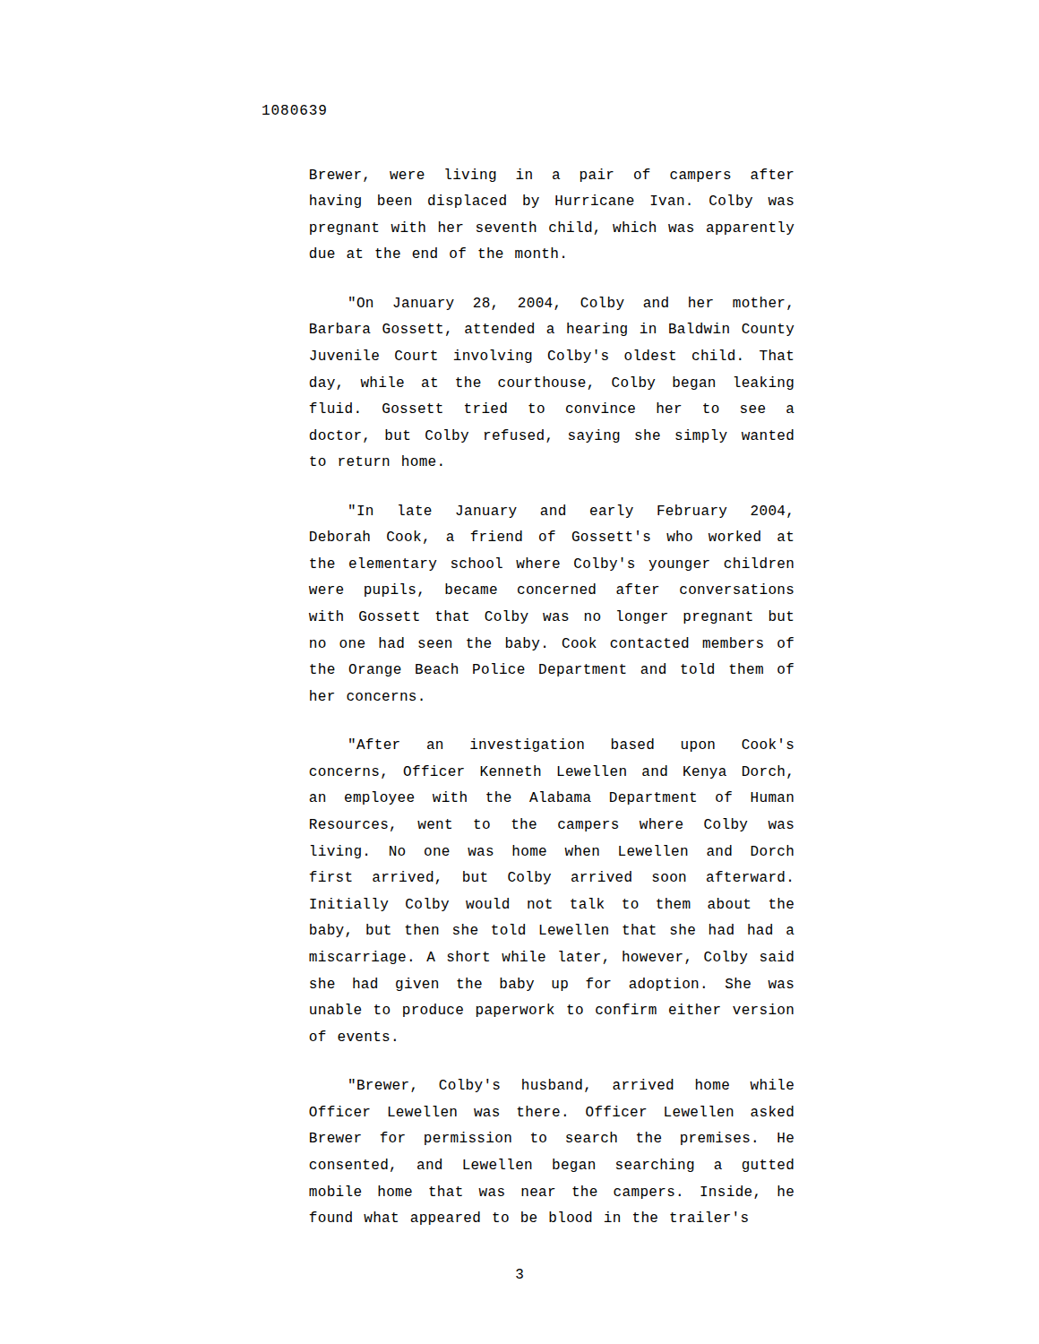1080639
Brewer, were living in a pair of campers after having been displaced by Hurricane Ivan. Colby was pregnant with her seventh child, which was apparently due at the end of the month.
"On January 28, 2004, Colby and her mother, Barbara Gossett, attended a hearing in Baldwin County Juvenile Court involving Colby's oldest child. That day, while at the courthouse, Colby began leaking fluid. Gossett tried to convince her to see a doctor, but Colby refused, saying she simply wanted to return home.
"In late January and early February 2004, Deborah Cook, a friend of Gossett's who worked at the elementary school where Colby's younger children were pupils, became concerned after conversations with Gossett that Colby was no longer pregnant but no one had seen the baby. Cook contacted members of the Orange Beach Police Department and told them of her concerns.
"After an investigation based upon Cook's concerns, Officer Kenneth Lewellen and Kenya Dorch, an employee with the Alabama Department of Human Resources, went to the campers where Colby was living. No one was home when Lewellen and Dorch first arrived, but Colby arrived soon afterward. Initially Colby would not talk to them about the baby, but then she told Lewellen that she had had a miscarriage. A short while later, however, Colby said she had given the baby up for adoption. She was unable to produce paperwork to confirm either version of events.
"Brewer, Colby's husband, arrived home while Officer Lewellen was there. Officer Lewellen asked Brewer for permission to search the premises. He consented, and Lewellen began searching a gutted mobile home that was near the campers. Inside, he found what appeared to be blood in the trailer's
3